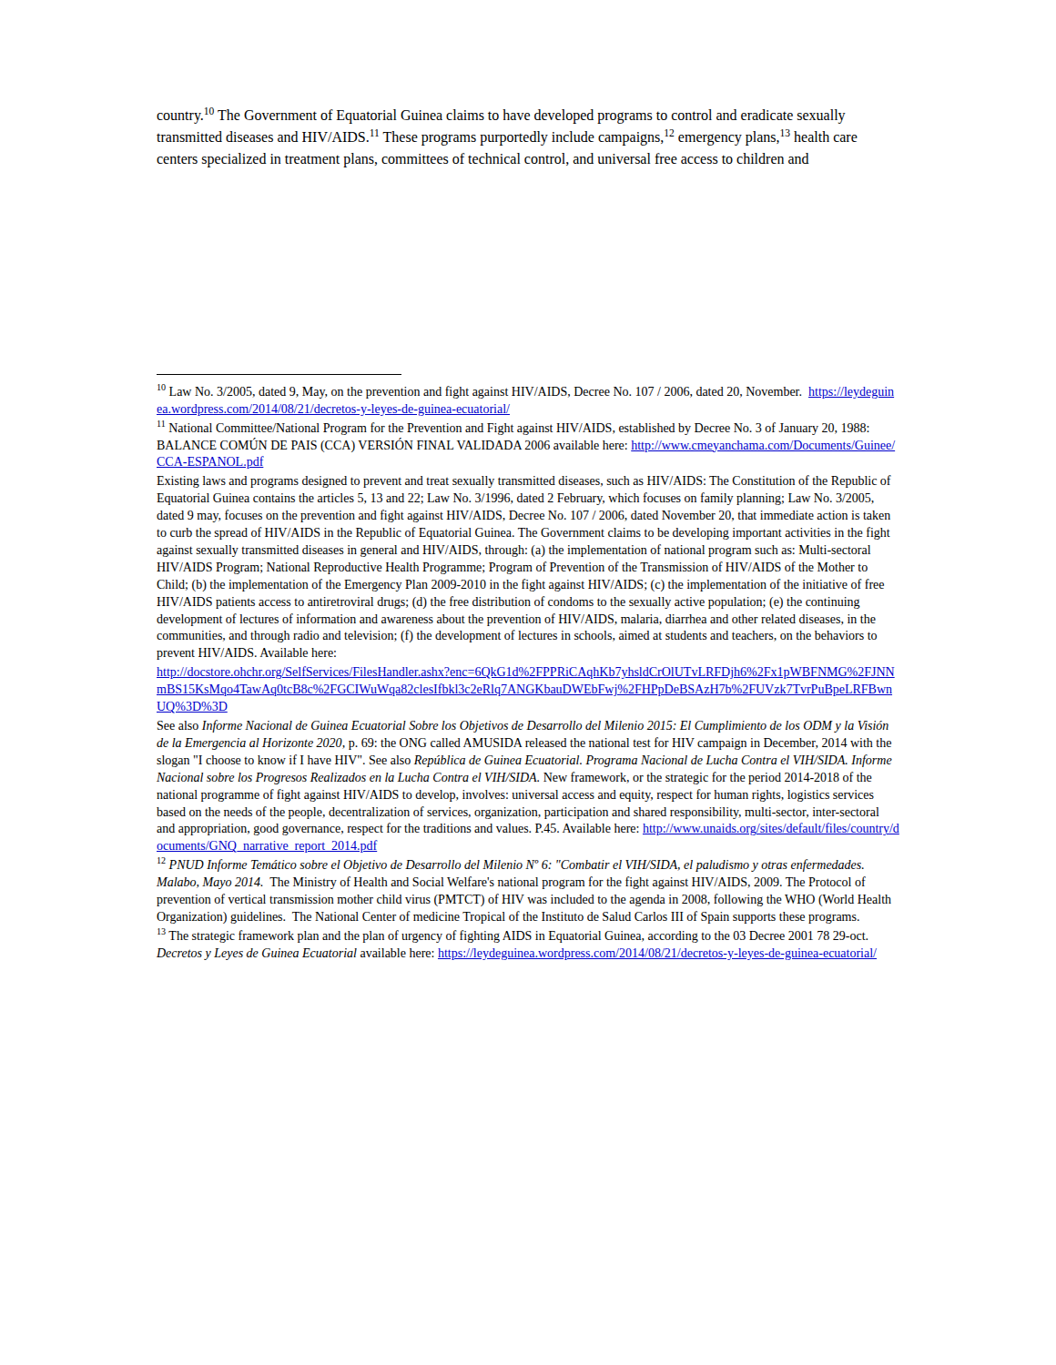country.10 The Government of Equatorial Guinea claims to have developed programs to control and eradicate sexually transmitted diseases and HIV/AIDS.11 These programs purportedly include campaigns,12 emergency plans,13 health care centers specialized in treatment plans, committees of technical control, and universal free access to children and
10 Law No. 3/2005, dated 9, May, on the prevention and fight against HIV/AIDS, Decree No. 107 / 2006, dated 20, November. https://leydeguinea.wordpress.com/2014/08/21/decretos-y-leyes-de-guinea-ecuatorial/
11 National Committee/National Program for the Prevention and Fight against HIV/AIDS, established by Decree No. 3 of January 20, 1988: BALANCE COMÚN DE PAIS (CCA) VERSIÓN FINAL VALIDADA 2006 available here: http://www.cmeyanchama.com/Documents/Guinee/CCA-ESPANOL.pdf
Existing laws and programs designed to prevent and treat sexually transmitted diseases, such as HIV/AIDS: The Constitution of the Republic of Equatorial Guinea contains the articles 5, 13 and 22; Law No. 3/1996, dated 2 February, which focuses on family planning; Law No. 3/2005, dated 9 may, focuses on the prevention and fight against HIV/AIDS, Decree No. 107 / 2006, dated November 20, that immediate action is taken to curb the spread of HIV/AIDS in the Republic of Equatorial Guinea. The Government claims to be developing important activities in the fight against sexually transmitted diseases in general and HIV/AIDS, through: (a) the implementation of national program such as: Multi-sectoral HIV/AIDS Program; National Reproductive Health Programme; Program of Prevention of the Transmission of HIV/AIDS of the Mother to Child; (b) the implementation of the Emergency Plan 2009-2010 in the fight against HIV/AIDS; (c) the implementation of the initiative of free HIV/AIDS patients access to antiretroviral drugs; (d) the free distribution of condoms to the sexually active population; (e) the continuing development of lectures of information and awareness about the prevention of HIV/AIDS, malaria, diarrhea and other related diseases, in the communities, and through radio and television; (f) the development of lectures in schools, aimed at students and teachers, on the behaviors to prevent HIV/AIDS. Available here:
http://docstore.ohchr.org/SelfServices/FilesHandler.ashx?enc=6QkG1d%2FPPRiCAqhKb7yhsldCrOlUTvLRFDjh6%2Fx1pWBFNMG%2FJNNmBS15KsMqo4TawAq0tcB8c%2FGCIWuWqa82clesIfbkl3c2eRlq7ANGKbauDWEbFwj%2FHPpDeBSAzH7b%2FUVzk7TvrPuBpeLRFBwnUQ%3D%3D
See also Informe Nacional de Guinea Ecuatorial Sobre los Objetivos de Desarrollo del Milenio 2015: El Cumplimiento de los ODM y la Visión de la Emergencia al Horizonte 2020, p. 69: the ONG called AMUSIDA released the national test for HIV campaign in December, 2014 with the slogan "I choose to know if I have HIV". See also República de Guinea Ecuatorial. Programa Nacional de Lucha Contra el VIH/SIDA. Informe Nacional sobre los Progresos Realizados en la Lucha Contra el VIH/SIDA. New framework, or the strategic for the period 2014-2018 of the national programme of fight against HIV/AIDS to develop, involves: universal access and equity, respect for human rights, logistics services based on the needs of the people, decentralization of services, organization, participation and shared responsibility, multi-sector, inter-sectoral and appropriation, good governance, respect for the traditions and values. P.45. Available here: http://www.unaids.org/sites/default/files/country/documents/GNQ_narrative_report_2014.pdf
12 PNUD Informe Temático sobre el Objetivo de Desarrollo del Milenio Nº 6: "Combatir el VIH/SIDA, el paludismo y otras enfermedades. Malabo, Mayo 2014. The Ministry of Health and Social Welfare's national program for the fight against HIV/AIDS, 2009. The Protocol of prevention of vertical transmission mother child virus (PMTCT) of HIV was included to the agenda in 2008, following the WHO (World Health Organization) guidelines. The National Center of medicine Tropical of the Instituto de Salud Carlos III of Spain supports these programs.
13 The strategic framework plan and the plan of urgency of fighting AIDS in Equatorial Guinea, according to the 03 Decree 2001 78 29-oct. Decretos y Leyes de Guinea Ecuatorial available here: https://leydeguinea.wordpress.com/2014/08/21/decretos-y-leyes-de-guinea-ecuatorial/